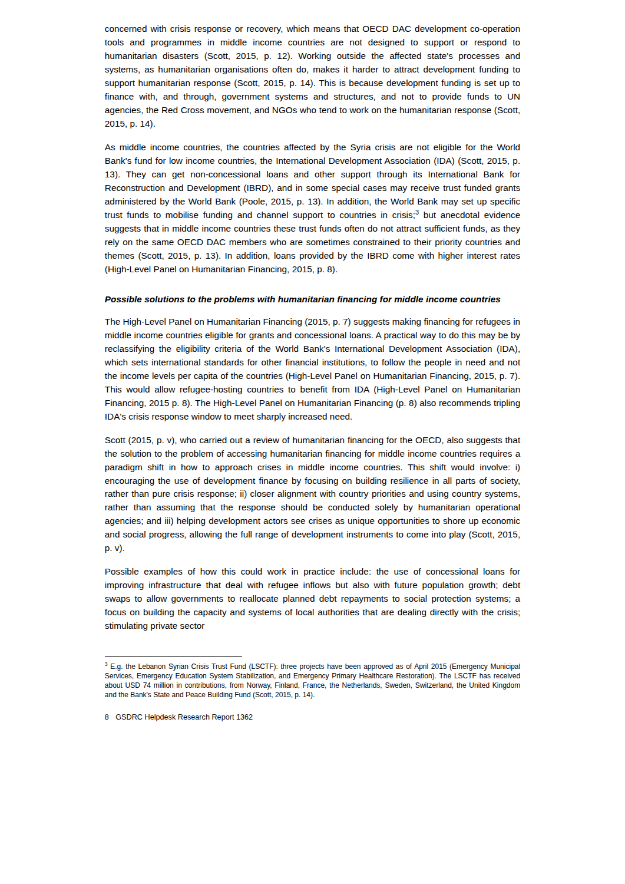concerned with crisis response or recovery, which means that OECD DAC development co-operation tools and programmes in middle income countries are not designed to support or respond to humanitarian disasters (Scott, 2015, p. 12). Working outside the affected state's processes and systems, as humanitarian organisations often do, makes it harder to attract development funding to support humanitarian response (Scott, 2015, p. 14). This is because development funding is set up to finance with, and through, government systems and structures, and not to provide funds to UN agencies, the Red Cross movement, and NGOs who tend to work on the humanitarian response (Scott, 2015, p. 14).
As middle income countries, the countries affected by the Syria crisis are not eligible for the World Bank's fund for low income countries, the International Development Association (IDA) (Scott, 2015, p. 13). They can get non-concessional loans and other support through its International Bank for Reconstruction and Development (IBRD), and in some special cases may receive trust funded grants administered by the World Bank (Poole, 2015, p. 13). In addition, the World Bank may set up specific trust funds to mobilise funding and channel support to countries in crisis;3 but anecdotal evidence suggests that in middle income countries these trust funds often do not attract sufficient funds, as they rely on the same OECD DAC members who are sometimes constrained to their priority countries and themes (Scott, 2015, p. 13). In addition, loans provided by the IBRD come with higher interest rates (High-Level Panel on Humanitarian Financing, 2015, p. 8).
Possible solutions to the problems with humanitarian financing for middle income countries
The High-Level Panel on Humanitarian Financing (2015, p. 7) suggests making financing for refugees in middle income countries eligible for grants and concessional loans. A practical way to do this may be by reclassifying the eligibility criteria of the World Bank's International Development Association (IDA), which sets international standards for other financial institutions, to follow the people in need and not the income levels per capita of the countries (High-Level Panel on Humanitarian Financing, 2015, p. 7). This would allow refugee-hosting countries to benefit from IDA (High-Level Panel on Humanitarian Financing, 2015 p. 8). The High-Level Panel on Humanitarian Financing (p. 8) also recommends tripling IDA's crisis response window to meet sharply increased need.
Scott (2015, p. v), who carried out a review of humanitarian financing for the OECD, also suggests that the solution to the problem of accessing humanitarian financing for middle income countries requires a paradigm shift in how to approach crises in middle income countries. This shift would involve: i) encouraging the use of development finance by focusing on building resilience in all parts of society, rather than pure crisis response; ii) closer alignment with country priorities and using country systems, rather than assuming that the response should be conducted solely by humanitarian operational agencies; and iii) helping development actors see crises as unique opportunities to shore up economic and social progress, allowing the full range of development instruments to come into play (Scott, 2015, p. v).
Possible examples of how this could work in practice include: the use of concessional loans for improving infrastructure that deal with refugee inflows but also with future population growth; debt swaps to allow governments to reallocate planned debt repayments to social protection systems; a focus on building the capacity and systems of local authorities that are dealing directly with the crisis; stimulating private sector
3 E.g. the Lebanon Syrian Crisis Trust Fund (LSCTF): three projects have been approved as of April 2015 (Emergency Municipal Services, Emergency Education System Stabilization, and Emergency Primary Healthcare Restoration). The LSCTF has received about USD 74 million in contributions, from Norway, Finland, France, the Netherlands, Sweden, Switzerland, the United Kingdom and the Bank's State and Peace Building Fund (Scott, 2015, p. 14).
8 GSDRC Helpdesk Research Report 1362